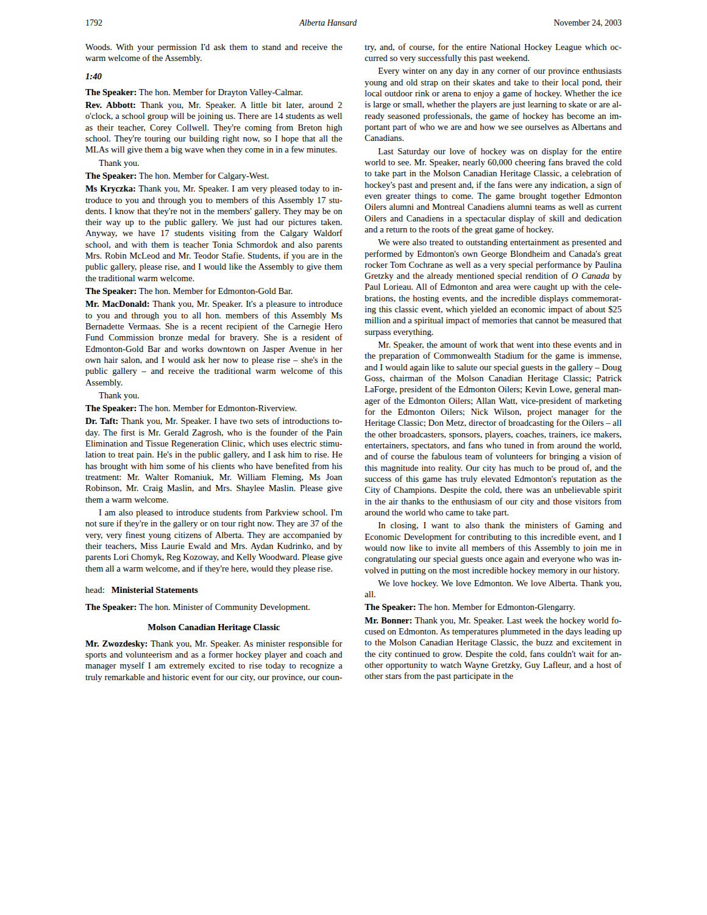1792 Alberta Hansard November 24, 2003
Woods. With your permission I'd ask them to stand and receive the warm welcome of the Assembly.
1:40
The Speaker: The hon. Member for Drayton Valley-Calmar.
Rev. Abbott: Thank you, Mr. Speaker. A little bit later, around 2 o'clock, a school group will be joining us. There are 14 students as well as their teacher, Corey Collwell. They're coming from Breton high school. They're touring our building right now, so I hope that all the MLAs will give them a big wave when they come in in a few minutes.
Thank you.
The Speaker: The hon. Member for Calgary-West.
Ms Kryczka: Thank you, Mr. Speaker. I am very pleased today to introduce to you and through you to members of this Assembly 17 students. I know that they're not in the members' gallery. They may be on their way up to the public gallery. We just had our pictures taken. Anyway, we have 17 students visiting from the Calgary Waldorf school, and with them is teacher Tonia Schmordok and also parents Mrs. Robin McLeod and Mr. Teodor Stafie. Students, if you are in the public gallery, please rise, and I would like the Assembly to give them the traditional warm welcome.
The Speaker: The hon. Member for Edmonton-Gold Bar.
Mr. MacDonald: Thank you, Mr. Speaker. It's a pleasure to introduce to you and through you to all hon. members of this Assembly Ms Bernadette Vermaas. She is a recent recipient of the Carnegie Hero Fund Commission bronze medal for bravery. She is a resident of Edmonton-Gold Bar and works downtown on Jasper Avenue in her own hair salon, and I would ask her now to please rise – she's in the public gallery – and receive the traditional warm welcome of this Assembly.
Thank you.
The Speaker: The hon. Member for Edmonton-Riverview.
Dr. Taft: Thank you, Mr. Speaker. I have two sets of introductions today. The first is Mr. Gerald Zagrosh, who is the founder of the Pain Elimination and Tissue Regeneration Clinic, which uses electric stimulation to treat pain. He's in the public gallery, and I ask him to rise. He has brought with him some of his clients who have benefited from his treatment: Mr. Walter Romaniuk, Mr. William Fleming, Ms Joan Robinson, Mr. Craig Maslin, and Mrs. Shaylee Maslin. Please give them a warm welcome.
I am also pleased to introduce students from Parkview school. I'm not sure if they're in the gallery or on tour right now. They are 37 of the very, very finest young citizens of Alberta. They are accompanied by their teachers, Miss Laurie Ewald and Mrs. Aydan Kudrinko, and by parents Lori Chomyk, Reg Kozoway, and Kelly Woodward. Please give them all a warm welcome, and if they're here, would they please rise.
head: Ministerial Statements
The Speaker: The hon. Minister of Community Development.
Molson Canadian Heritage Classic
Mr. Zwozdesky: Thank you, Mr. Speaker. As minister responsible for sports and volunteerism and as a former hockey player and coach and manager myself I am extremely excited to rise today to recognize a truly remarkable and historic event for our city, our province, our country, and, of course, for the entire National Hockey League which occurred so very successfully this past weekend.
Every winter on any day in any corner of our province enthusiasts young and old strap on their skates and take to their local pond, their local outdoor rink or arena to enjoy a game of hockey. Whether the ice is large or small, whether the players are just learning to skate or are already seasoned professionals, the game of hockey has become an important part of who we are and how we see ourselves as Albertans and Canadians.
Last Saturday our love of hockey was on display for the entire world to see. Mr. Speaker, nearly 60,000 cheering fans braved the cold to take part in the Molson Canadian Heritage Classic, a celebration of hockey's past and present and, if the fans were any indication, a sign of even greater things to come. The game brought together Edmonton Oilers alumni and Montreal Canadiens alumni teams as well as current Oilers and Canadiens in a spectacular display of skill and dedication and a return to the roots of the great game of hockey.
We were also treated to outstanding entertainment as presented and performed by Edmonton's own George Blondheim and Canada's great rocker Tom Cochrane as well as a very special performance by Paulina Gretzky and the already mentioned special rendition of O Canada by Paul Lorieau. All of Edmonton and area were caught up with the celebrations, the hosting events, and the incredible displays commemorating this classic event, which yielded an economic impact of about $25 million and a spiritual impact of memories that cannot be measured that surpass everything.
Mr. Speaker, the amount of work that went into these events and in the preparation of Commonwealth Stadium for the game is immense, and I would again like to salute our special guests in the gallery – Doug Goss, chairman of the Molson Canadian Heritage Classic; Patrick LaForge, president of the Edmonton Oilers; Kevin Lowe, general manager of the Edmonton Oilers; Allan Watt, vice-president of marketing for the Edmonton Oilers; Nick Wilson, project manager for the Heritage Classic; Don Metz, director of broadcasting for the Oilers – all the other broadcasters, sponsors, players, coaches, trainers, ice makers, entertainers, spectators, and fans who tuned in from around the world, and of course the fabulous team of volunteers for bringing a vision of this magnitude into reality. Our city has much to be proud of, and the success of this game has truly elevated Edmonton's reputation as the City of Champions. Despite the cold, there was an unbelievable spirit in the air thanks to the enthusiasm of our city and those visitors from around the world who came to take part.
In closing, I want to also thank the ministers of Gaming and Economic Development for contributing to this incredible event, and I would now like to invite all members of this Assembly to join me in congratulating our special guests once again and everyone who was involved in putting on the most incredible hockey memory in our history.
We love hockey. We love Edmonton. We love Alberta. Thank you, all.
The Speaker: The hon. Member for Edmonton-Glengarry.
Mr. Bonner: Thank you, Mr. Speaker. Last week the hockey world focused on Edmonton. As temperatures plummeted in the days leading up to the Molson Canadian Heritage Classic, the buzz and excitement in the city continued to grow. Despite the cold, fans couldn't wait for another opportunity to watch Wayne Gretzky, Guy Lafleur, and a host of other stars from the past participate in the